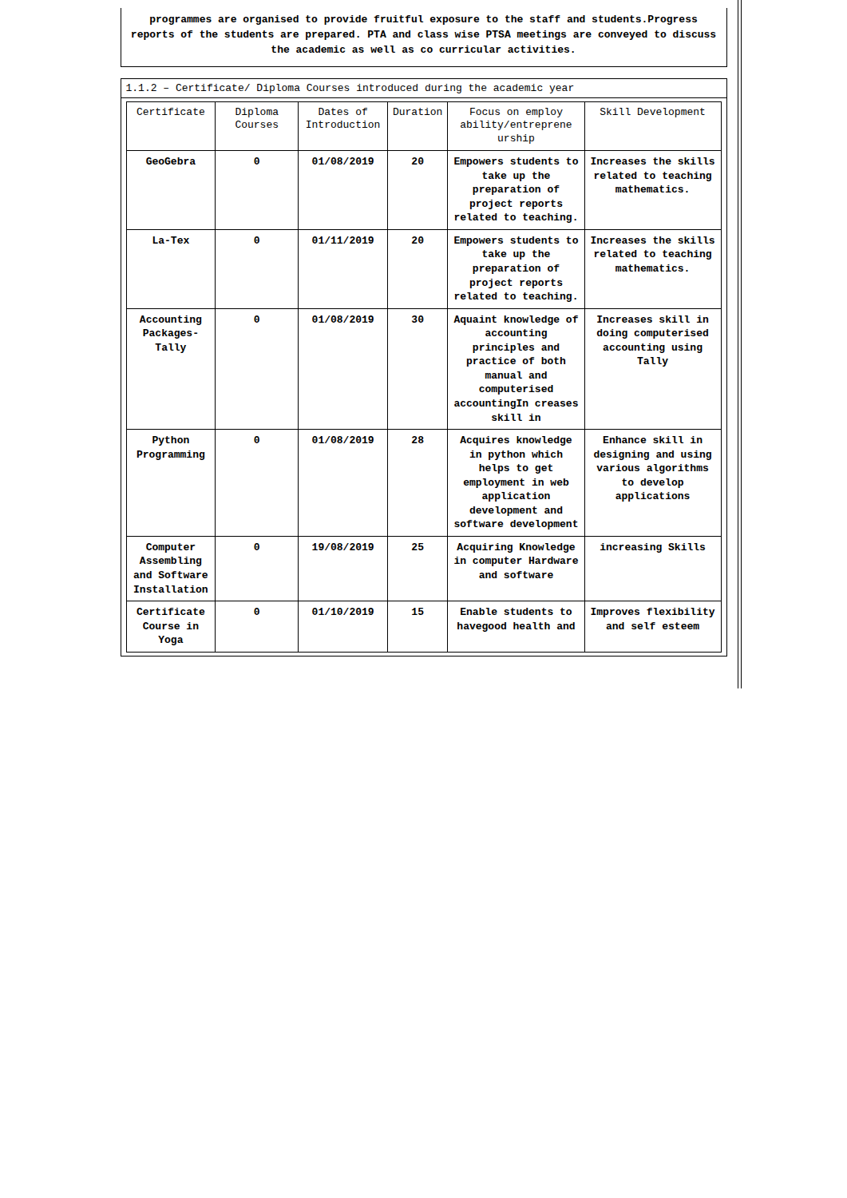programmes are organised to provide fruitful exposure to the staff and students.Progress reports of the students are prepared. PTA and class wise PTSA meetings are conveyed to discuss the academic as well as co curricular activities.
| 1.1.2 – Certificate/ Diploma Courses introduced during the academic year |
| / Certificate / Diploma Courses / Dates of Introduction / Duration / Focus on employ ability/entreprene urship / Skill Development / / --- / --- / --- / --- / --- / --- / / GeoGebra / 0 / 01/08/2019 / 20 / Empowers students to take up the preparation of project reports related to teaching. / Increases the skills related to teaching mathematics. / / La-Tex / 0 / 01/11/2019 / 20 / Empowers students to take up the preparation of project reports related to teaching. / Increases the skills related to teaching mathematics. / / Accounting Packages-Tally / 0 / 01/08/2019 / 30 / Aquaint knowledge of accounting principles and practice of both manual and computerised accountingIn creases skill in / Increases skill in doing computerised accounting using Tally / / Python Programming / 0 / 01/08/2019 / 28 / Acquires knowledge in python which helps to get employment in web application development and software development / Enhance skill in designing and using various algorithms to develop applications / / Computer Assembling and Software Installation / 0 / 19/08/2019 / 25 / Acquiring Knowledge in computer Hardware and software / increasing Skills / / Certificate Course in Yoga / 0 / 01/10/2019 / 15 / Enable students to havegood health and / Improves flexibility and self esteem / |